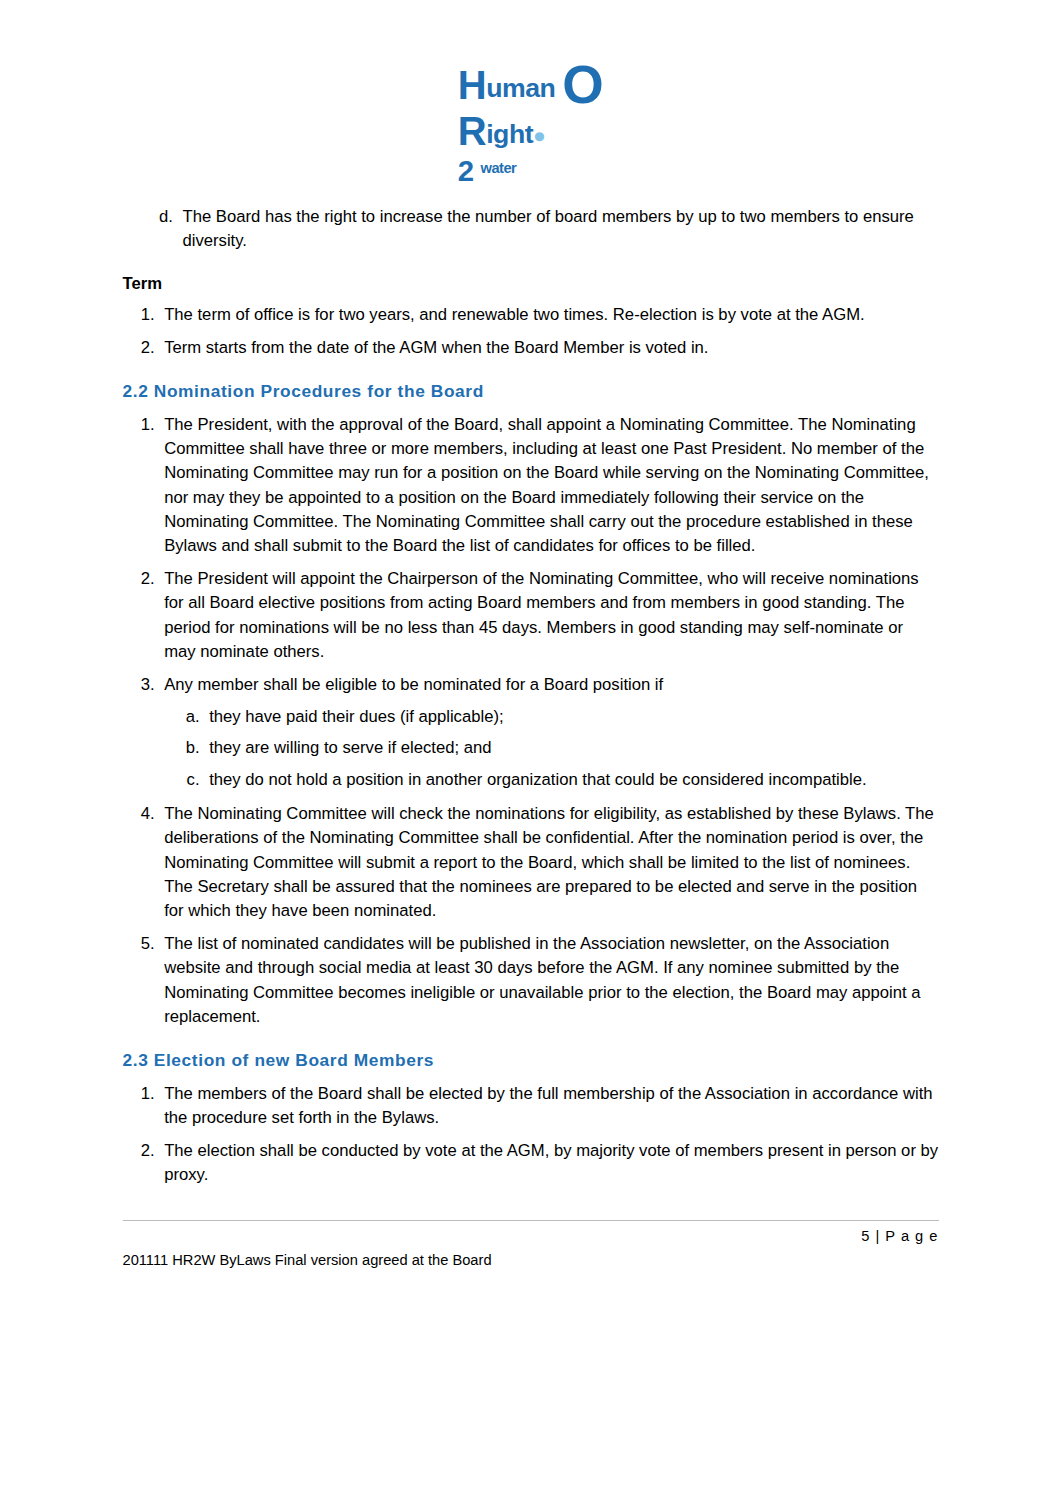Human O Right● 2 water
The Board has the right to increase the number of board members by up to two members to ensure diversity.
Term
The term of office is for two years, and renewable two times. Re-election is by vote at the AGM.
Term starts from the date of the AGM when the Board Member is voted in.
2.2 Nomination Procedures for the Board
The President, with the approval of the Board, shall appoint a Nominating Committee. The Nominating Committee shall have three or more members, including at least one Past President. No member of the Nominating Committee may run for a position on the Board while serving on the Nominating Committee, nor may they be appointed to a position on the Board immediately following their service on the Nominating Committee. The Nominating Committee shall carry out the procedure established in these Bylaws and shall submit to the Board the list of candidates for offices to be filled.
The President will appoint the Chairperson of the Nominating Committee, who will receive nominations for all Board elective positions from acting Board members and from members in good standing. The period for nominations will be no less than 45 days. Members in good standing may self-nominate or may nominate others.
Any member shall be eligible to be nominated for a Board position if
they have paid their dues (if applicable);
they are willing to serve if elected; and
they do not hold a position in another organization that could be considered incompatible.
The Nominating Committee will check the nominations for eligibility, as established by these Bylaws. The deliberations of the Nominating Committee shall be confidential. After the nomination period is over, the Nominating Committee will submit a report to the Board, which shall be limited to the list of nominees. The Secretary shall be assured that the nominees are prepared to be elected and serve in the position for which they have been nominated.
The list of nominated candidates will be published in the Association newsletter, on the Association website and through social media at least 30 days before the AGM. If any nominee submitted by the Nominating Committee becomes ineligible or unavailable prior to the election, the Board may appoint a replacement.
2.3 Election of new Board Members
The members of the Board shall be elected by the full membership of the Association in accordance with the procedure set forth in the Bylaws.
The election shall be conducted by vote at the AGM, by majority vote of members present in person or by proxy.
5 | P a g e
201111 HR2W ByLaws Final version agreed at the Board